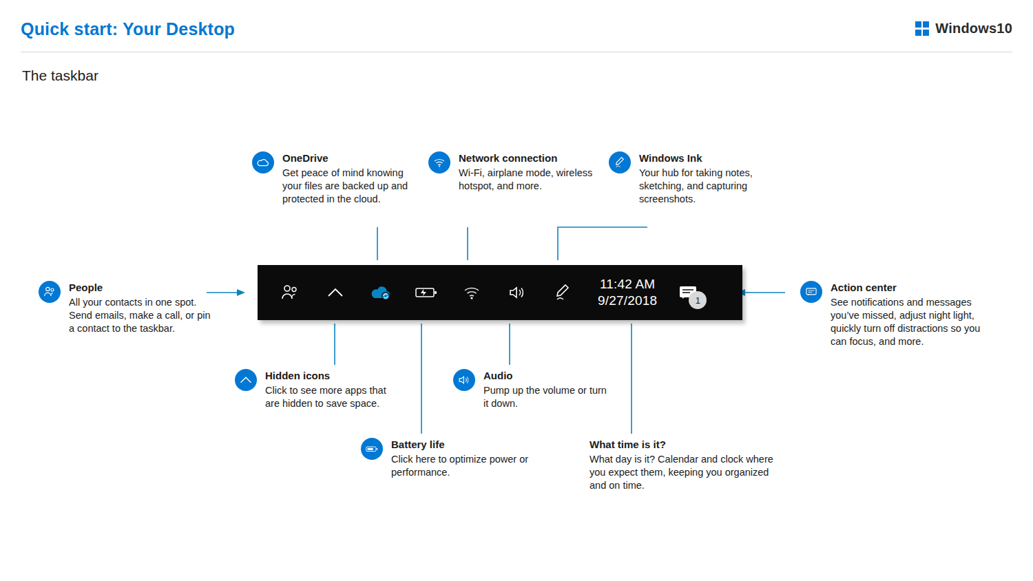Quick start: Your Desktop
Windows10
The taskbar
11:42 AM
9/27/2018
1
People All your contacts in one spot. Send emails, make a call, or pin a contact to the taskbar.
OneDrive Get peace of mind knowing your files are backed up and protected in the cloud.
Network connection Wi-Fi, airplane mode, wireless hotspot, and more.
Windows Ink Your hub for taking notes, sketching, and capturing screenshots.
Action center See notifications and messages you’ve missed, adjust night light, quickly turn off distractions so you can focus, and more.
Hidden icons Click to see more apps that are hidden to save space.
Audio Pump up the volume or turn it down.
Battery life Click here to optimize power or performance.
What time is it?What day is it? Calendar and clock where you expect them, keeping you organized and on time.